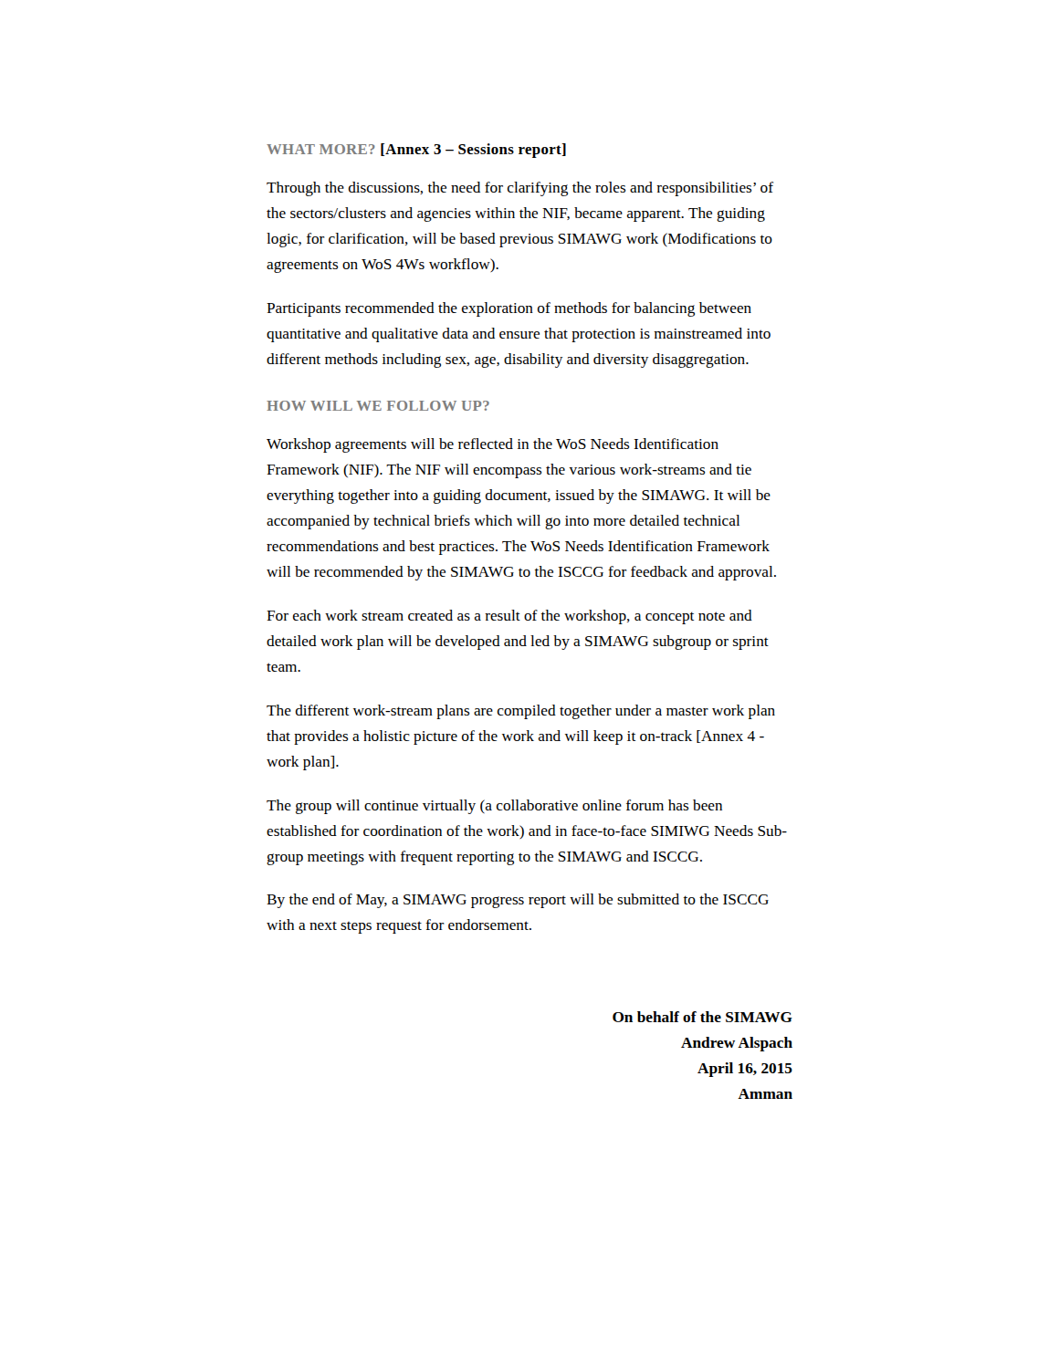WHAT MORE? [Annex 3 – Sessions report]
Through the discussions, the need for clarifying the roles and responsibilities’ of the sectors/clusters and agencies within the NIF, became apparent. The guiding logic, for clarification, will be based previous SIMAWG work (Modifications to agreements on WoS 4Ws workflow).
Participants recommended the exploration of methods for balancing between quantitative and qualitative data and ensure that protection is mainstreamed into different methods including sex, age, disability and diversity disaggregation.
HOW WILL WE FOLLOW UP?
Workshop agreements will be reflected in the WoS Needs Identification Framework (NIF). The NIF will encompass the various work-streams and tie everything together into a guiding document, issued by the SIMAWG. It will be accompanied by technical briefs which will go into more detailed technical recommendations and best practices. The WoS Needs Identification Framework will be recommended by the SIMAWG to the ISCCG for feedback and approval.
For each work stream created as a result of the workshop, a concept note and detailed work plan will be developed and led by a SIMAWG subgroup or sprint team.
The different work-stream plans are compiled together under a master work plan that provides a holistic picture of the work and will keep it on-track [Annex 4 - work plan].
The group will continue virtually (a collaborative online forum has been established for coordination of the work) and in face-to-face SIMIWG Needs Sub-group meetings with frequent reporting to the SIMAWG and ISCCG.
By the end of May, a SIMAWG progress report will be submitted to the ISCCG with a next steps request for endorsement.
On behalf of the SIMAWG
Andrew Alspach
April 16, 2015
Amman